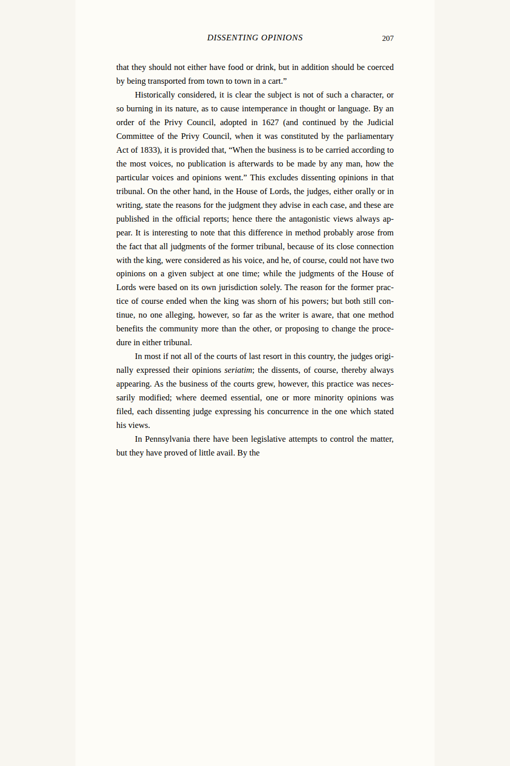DISSENTING OPINIONS 207
that they should not either have food or drink, but in addition should be coerced by being transported from town to town in a cart.”
Historically considered, it is clear the subject is not of such a character, or so burning in its nature, as to cause intemperance in thought or language. By an order of the Privy Council, adopted in 1627 (and continued by the Judicial Committee of the Privy Council, when it was constituted by the parliamentary Act of 1833), it is provided that, “When the business is to be carried according to the most voices, no publication is afterwards to be made by any man, how the particular voices and opinions went.” This excludes dissenting opinions in that tribunal. On the other hand, in the House of Lords, the judges, either orally or in writing, state the reasons for the judgment they advise in each case, and these are published in the official reports; hence there the antagonistic views always appear. It is interesting to note that this difference in method probably arose from the fact that all judgments of the former tribunal, because of its close connection with the king, were considered as his voice, and he, of course, could not have two opinions on a given subject at one time; while the judgments of the House of Lords were based on its own jurisdiction solely. The reason for the former practice of course ended when the king was shorn of his powers; but both still continue, no one alleging, however, so far as the writer is aware, that one method benefits the community more than the other, or proposing to change the procedure in either tribunal.
In most if not all of the courts of last resort in this country, the judges originally expressed their opinions seriatim; the dissents, of course, thereby always appearing. As the business of the courts grew, however, this practice was necessarily modified; where deemed essential, one or more minority opinions was filed, each dissenting judge expressing his concurrence in the one which stated his views.
In Pennsylvania there have been legislative attempts to control the matter, but they have proved of little avail. By the